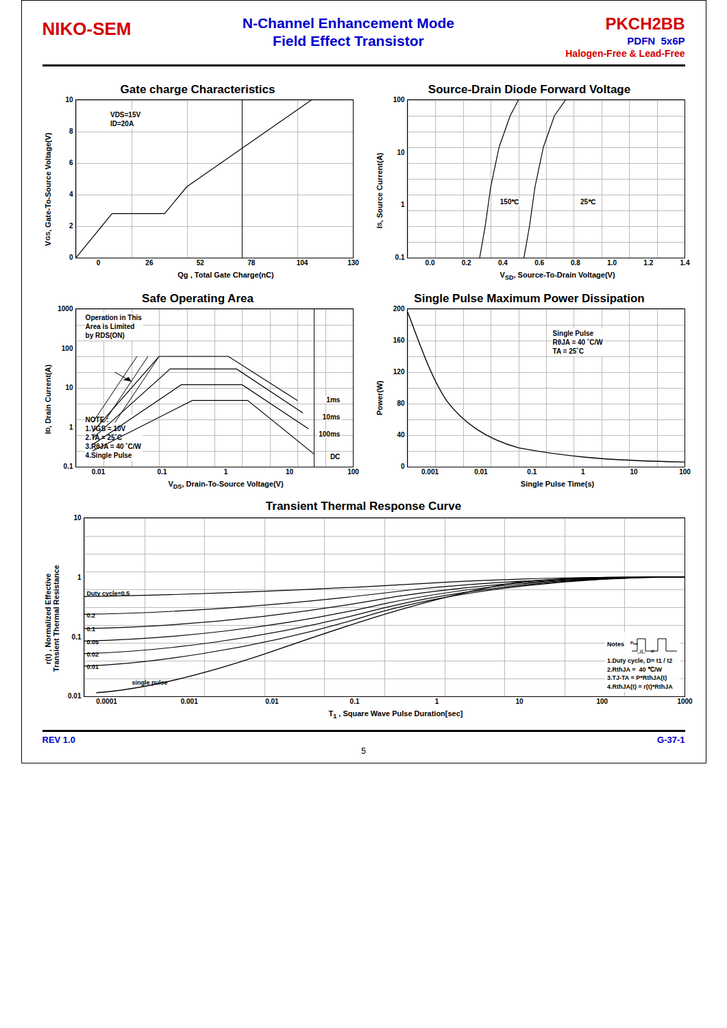NIKO-SEM
N-Channel Enhancement Mode
Field Effect Transistor
PKCH2BB
PDFN 5x6P
Halogen-Free & Lead-Free
Gate charge Characteristics
VGS , Gate-To-Source Voltage(V)
10 8 6 4 2 0
VDS=15V
ID=20A
0 26 52 78 104 130
Qg , Total Gate Charge(nC)
Source-Drain Diode Forward Voltage
IS , Source Current(A)
100 10 1 0.1
150℃
25℃
0.0 0.2 0.4 0.6 0.8 1.0 1.2 1.4
VSD, Source-To-Drain Voltage(V)
Safe Operating Area
ID , Drain Current(A)
1000 100 10 1 0.1
Operation in This
Area is Limited
by RDS(ON)
NOTE :
1.VGS = 10V
2.TA = 25˚C
3.RθJA = 40 ˚C/W
4.Single Pulse
1ms
10ms
100ms
DC
0.01 0.1 1 10 100
VDS, Drain-To-Source Voltage(V)
Single Pulse Maximum Power Dissipation
Power(W)
200 160 120 80 40 0
Single Pulse
RθJA = 40 ˚C/W
TA = 25˚C
0.001 0.01 0.1 1 10 100
Single Pulse Time(s)
Transient Thermal Response Curve
r(t) , Normalized Effective
Transient Thermal Resistance
10 1 0.1 0.01
Duty cycle=0.5
0.2
0.1
0.05
0.02
0.01
single pulse
Notes PDM t1 t2
1.Duty cycle, D= t1 / t2
2.RthJA = 40 ℃/W
3.TJ-TA = P*RthJA(t)
4.RthJA(t) = r(t)*RthJA
0.0001 0.001 0.01 0.1 1 10 100 1000
T1 , Square Wave Pulse Duration[sec]
REV 1.0 G-37-1
5